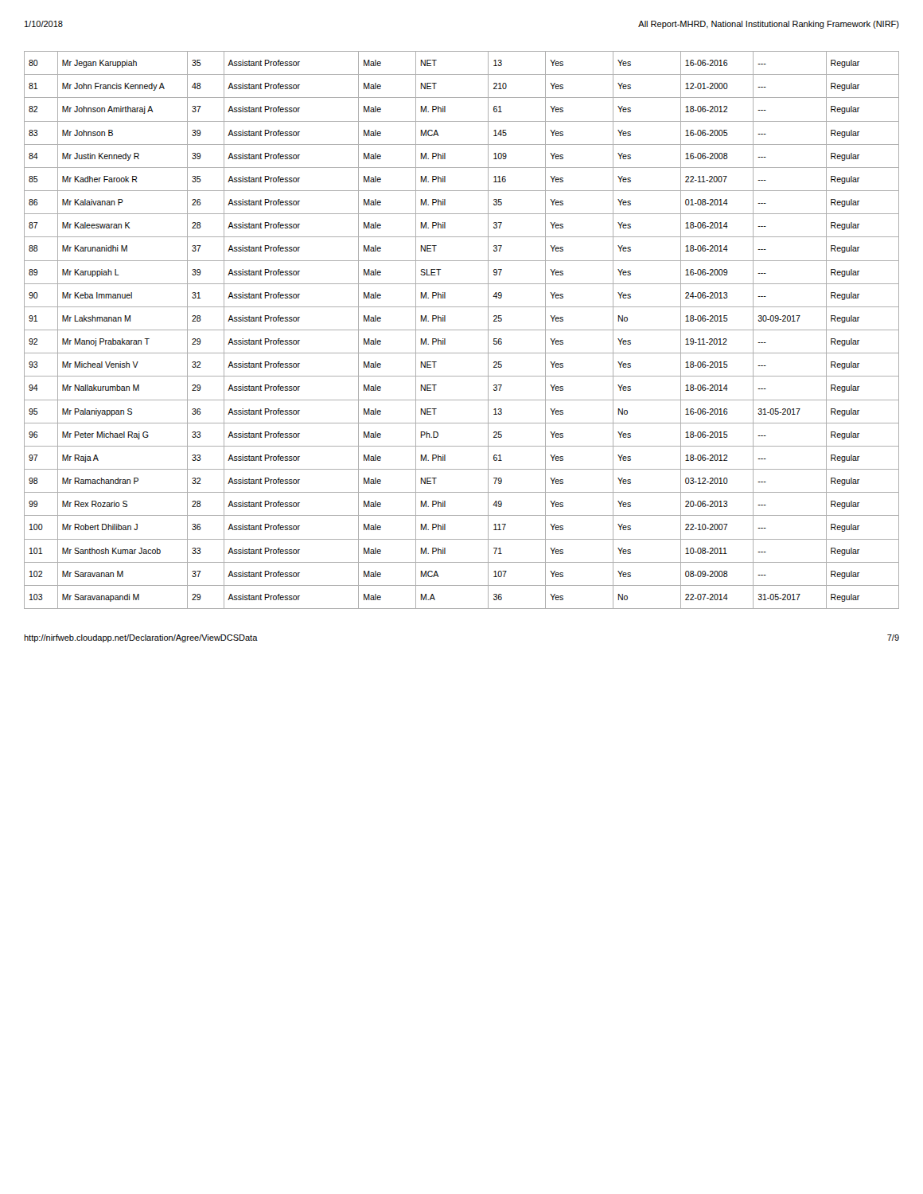1/10/2018 All Report-MHRD, National Institutional Ranking Framework (NIRF)
| 80 | Mr Jegan Karuppiah | 35 | Assistant Professor | Male | NET | 13 | Yes | Yes | 16-06-2016 | --- | Regular |
| 81 | Mr John Francis Kennedy A | 48 | Assistant Professor | Male | NET | 210 | Yes | Yes | 12-01-2000 | --- | Regular |
| 82 | Mr Johnson Amirtharaj A | 37 | Assistant Professor | Male | M. Phil | 61 | Yes | Yes | 18-06-2012 | --- | Regular |
| 83 | Mr Johnson B | 39 | Assistant Professor | Male | MCA | 145 | Yes | Yes | 16-06-2005 | --- | Regular |
| 84 | Mr Justin Kennedy R | 39 | Assistant Professor | Male | M. Phil | 109 | Yes | Yes | 16-06-2008 | --- | Regular |
| 85 | Mr Kadher Farook R | 35 | Assistant Professor | Male | M. Phil | 116 | Yes | Yes | 22-11-2007 | --- | Regular |
| 86 | Mr Kalaivanan P | 26 | Assistant Professor | Male | M. Phil | 35 | Yes | Yes | 01-08-2014 | --- | Regular |
| 87 | Mr Kaleeswaran K | 28 | Assistant Professor | Male | M. Phil | 37 | Yes | Yes | 18-06-2014 | --- | Regular |
| 88 | Mr Karunanidhi M | 37 | Assistant Professor | Male | NET | 37 | Yes | Yes | 18-06-2014 | --- | Regular |
| 89 | Mr Karuppiah L | 39 | Assistant Professor | Male | SLET | 97 | Yes | Yes | 16-06-2009 | --- | Regular |
| 90 | Mr Keba Immanuel | 31 | Assistant Professor | Male | M. Phil | 49 | Yes | Yes | 24-06-2013 | --- | Regular |
| 91 | Mr Lakshmanan M | 28 | Assistant Professor | Male | M. Phil | 25 | Yes | No | 18-06-2015 | 30-09-2017 | Regular |
| 92 | Mr Manoj Prabakaran T | 29 | Assistant Professor | Male | M. Phil | 56 | Yes | Yes | 19-11-2012 | --- | Regular |
| 93 | Mr Micheal Venish V | 32 | Assistant Professor | Male | NET | 25 | Yes | Yes | 18-06-2015 | --- | Regular |
| 94 | Mr Nallakurumban M | 29 | Assistant Professor | Male | NET | 37 | Yes | Yes | 18-06-2014 | --- | Regular |
| 95 | Mr Palaniyappan S | 36 | Assistant Professor | Male | NET | 13 | Yes | No | 16-06-2016 | 31-05-2017 | Regular |
| 96 | Mr Peter Michael Raj G | 33 | Assistant Professor | Male | Ph.D | 25 | Yes | Yes | 18-06-2015 | --- | Regular |
| 97 | Mr Raja A | 33 | Assistant Professor | Male | M. Phil | 61 | Yes | Yes | 18-06-2012 | --- | Regular |
| 98 | Mr Ramachandran P | 32 | Assistant Professor | Male | NET | 79 | Yes | Yes | 03-12-2010 | --- | Regular |
| 99 | Mr Rex Rozario S | 28 | Assistant Professor | Male | M. Phil | 49 | Yes | Yes | 20-06-2013 | --- | Regular |
| 100 | Mr Robert Dhiliban J | 36 | Assistant Professor | Male | M. Phil | 117 | Yes | Yes | 22-10-2007 | --- | Regular |
| 101 | Mr Santhosh Kumar Jacob | 33 | Assistant Professor | Male | M. Phil | 71 | Yes | Yes | 10-08-2011 | --- | Regular |
| 102 | Mr Saravanan M | 37 | Assistant Professor | Male | MCA | 107 | Yes | Yes | 08-09-2008 | --- | Regular |
| 103 | Mr Saravanapandi M | 29 | Assistant Professor | Male | M.A | 36 | Yes | No | 22-07-2014 | 31-05-2017 | Regular |
http://nirfweb.cloudapp.net/Declaration/Agree/ViewDCSData 7/9